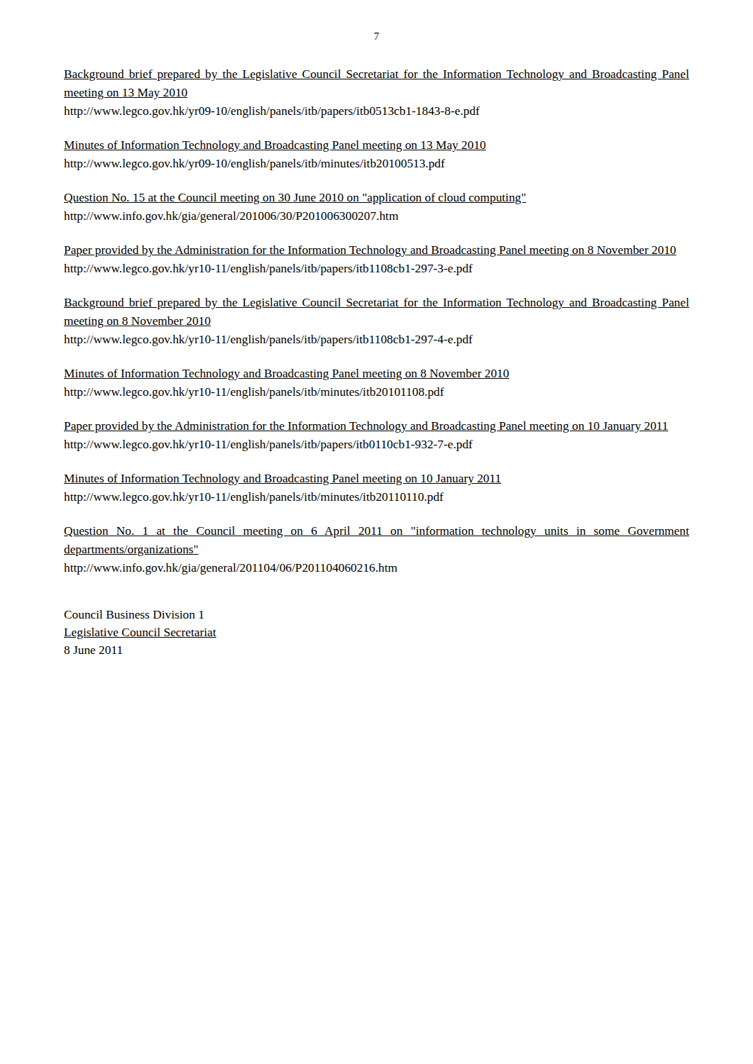7
Background brief prepared by the Legislative Council Secretariat for the Information Technology and Broadcasting Panel meeting on 13 May 2010
http://www.legco.gov.hk/yr09-10/english/panels/itb/papers/itb0513cb1-1843-8-e.pdf
Minutes of Information Technology and Broadcasting Panel meeting on 13 May 2010
http://www.legco.gov.hk/yr09-10/english/panels/itb/minutes/itb20100513.pdf
Question No. 15 at the Council meeting on 30 June 2010 on "application of cloud computing"
http://www.info.gov.hk/gia/general/201006/30/P201006300207.htm
Paper provided by the Administration for the Information Technology and Broadcasting Panel meeting on 8 November 2010
http://www.legco.gov.hk/yr10-11/english/panels/itb/papers/itb1108cb1-297-3-e.pdf
Background brief prepared by the Legislative Council Secretariat for the Information Technology and Broadcasting Panel meeting on 8 November 2010
http://www.legco.gov.hk/yr10-11/english/panels/itb/papers/itb1108cb1-297-4-e.pdf
Minutes of Information Technology and Broadcasting Panel meeting on 8 November 2010
http://www.legco.gov.hk/yr10-11/english/panels/itb/minutes/itb20101108.pdf
Paper provided by the Administration for the Information Technology and Broadcasting Panel meeting on 10 January 2011
http://www.legco.gov.hk/yr10-11/english/panels/itb/papers/itb0110cb1-932-7-e.pdf
Minutes of Information Technology and Broadcasting Panel meeting on 10 January 2011
http://www.legco.gov.hk/yr10-11/english/panels/itb/minutes/itb20110110.pdf
Question No. 1 at the Council meeting on 6 April 2011 on "information technology units in some Government departments/organizations"
http://www.info.gov.hk/gia/general/201104/06/P201104060216.htm
Council Business Division 1
Legislative Council Secretariat
8 June 2011